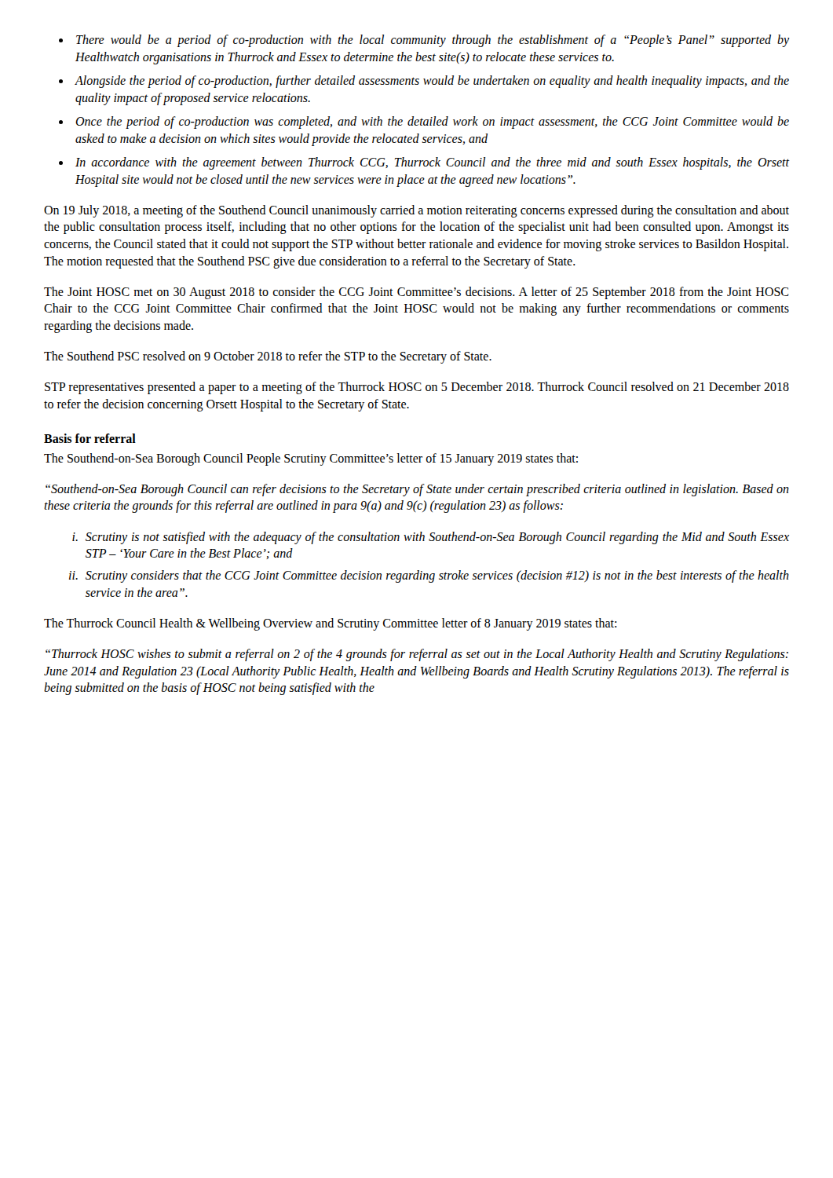There would be a period of co-production with the local community through the establishment of a “People’s Panel” supported by Healthwatch organisations in Thurrock and Essex to determine the best site(s) to relocate these services to.
Alongside the period of co-production, further detailed assessments would be undertaken on equality and health inequality impacts, and the quality impact of proposed service relocations.
Once the period of co-production was completed, and with the detailed work on impact assessment, the CCG Joint Committee would be asked to make a decision on which sites would provide the relocated services, and
In accordance with the agreement between Thurrock CCG, Thurrock Council and the three mid and south Essex hospitals, the Orsett Hospital site would not be closed until the new services were in place at the agreed new locations”.
On 19 July 2018, a meeting of the Southend Council unanimously carried a motion reiterating concerns expressed during the consultation and about the public consultation process itself, including that no other options for the location of the specialist unit had been consulted upon. Amongst its concerns, the Council stated that it could not support the STP without better rationale and evidence for moving stroke services to Basildon Hospital. The motion requested that the Southend PSC give due consideration to a referral to the Secretary of State.
The Joint HOSC met on 30 August 2018 to consider the CCG Joint Committee’s decisions. A letter of 25 September 2018 from the Joint HOSC Chair to the CCG Joint Committee Chair confirmed that the Joint HOSC would not be making any further recommendations or comments regarding the decisions made.
The Southend PSC resolved on 9 October 2018 to refer the STP to the Secretary of State.
STP representatives presented a paper to a meeting of the Thurrock HOSC on 5 December 2018. Thurrock Council resolved on 21 December 2018 to refer the decision concerning Orsett Hospital to the Secretary of State.
Basis for referral
The Southend-on-Sea Borough Council People Scrutiny Committee’s letter of 15 January 2019 states that:
“Southend-on-Sea Borough Council can refer decisions to the Secretary of State under certain prescribed criteria outlined in legislation. Based on these criteria the grounds for this referral are outlined in para 9(a) and 9(c) (regulation 23) as follows:
Scrutiny is not satisfied with the adequacy of the consultation with Southend-on-Sea Borough Council regarding the Mid and South Essex STP – ‘Your Care in the Best Place’; and
Scrutiny considers that the CCG Joint Committee decision regarding stroke services (decision #12) is not in the best interests of the health service in the area”.
The Thurrock Council Health & Wellbeing Overview and Scrutiny Committee letter of 8 January 2019 states that:
“Thurrock HOSC wishes to submit a referral on 2 of the 4 grounds for referral as set out in the Local Authority Health and Scrutiny Regulations: June 2014 and Regulation 23 (Local Authority Public Health, Health and Wellbeing Boards and Health Scrutiny Regulations 2013). The referral is being submitted on the basis of HOSC not being satisfied with the